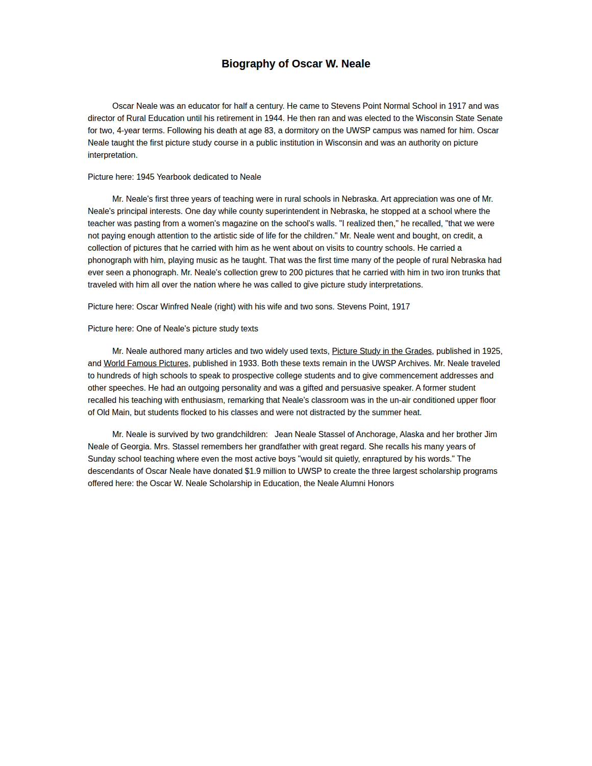Biography of Oscar W. Neale
Oscar Neale was an educator for half a century. He came to Stevens Point Normal School in 1917 and was director of Rural Education until his retirement in 1944. He then ran and was elected to the Wisconsin State Senate for two, 4-year terms. Following his death at age 83, a dormitory on the UWSP campus was named for him. Oscar Neale taught the first picture study course in a public institution in Wisconsin and was an authority on picture interpretation.
Picture here: 1945 Yearbook dedicated to Neale
Mr. Neale's first three years of teaching were in rural schools in Nebraska. Art appreciation was one of Mr. Neale's principal interests. One day while county superintendent in Nebraska, he stopped at a school where the teacher was pasting from a women's magazine on the school's walls. "I realized then," he recalled, "that we were not paying enough attention to the artistic side of life for the children." Mr. Neale went and bought, on credit, a collection of pictures that he carried with him as he went about on visits to country schools. He carried a phonograph with him, playing music as he taught. That was the first time many of the people of rural Nebraska had ever seen a phonograph. Mr. Neale's collection grew to 200 pictures that he carried with him in two iron trunks that traveled with him all over the nation where he was called to give picture study interpretations.
Picture here: Oscar Winfred Neale (right) with his wife and two sons. Stevens Point, 1917
Picture here: One of Neale's picture study texts
Mr. Neale authored many articles and two widely used texts, Picture Study in the Grades, published in 1925, and World Famous Pictures, published in 1933. Both these texts remain in the UWSP Archives. Mr. Neale traveled to hundreds of high schools to speak to prospective college students and to give commencement addresses and other speeches. He had an outgoing personality and was a gifted and persuasive speaker. A former student recalled his teaching with enthusiasm, remarking that Neale's classroom was in the un-air conditioned upper floor of Old Main, but students flocked to his classes and were not distracted by the summer heat.
Mr. Neale is survived by two grandchildren: Jean Neale Stassel of Anchorage, Alaska and her brother Jim Neale of Georgia. Mrs. Stassel remembers her grandfather with great regard. She recalls his many years of Sunday school teaching where even the most active boys "would sit quietly, enraptured by his words." The descendants of Oscar Neale have donated $1.9 million to UWSP to create the three largest scholarship programs offered here: the Oscar W. Neale Scholarship in Education, the Neale Alumni Honors